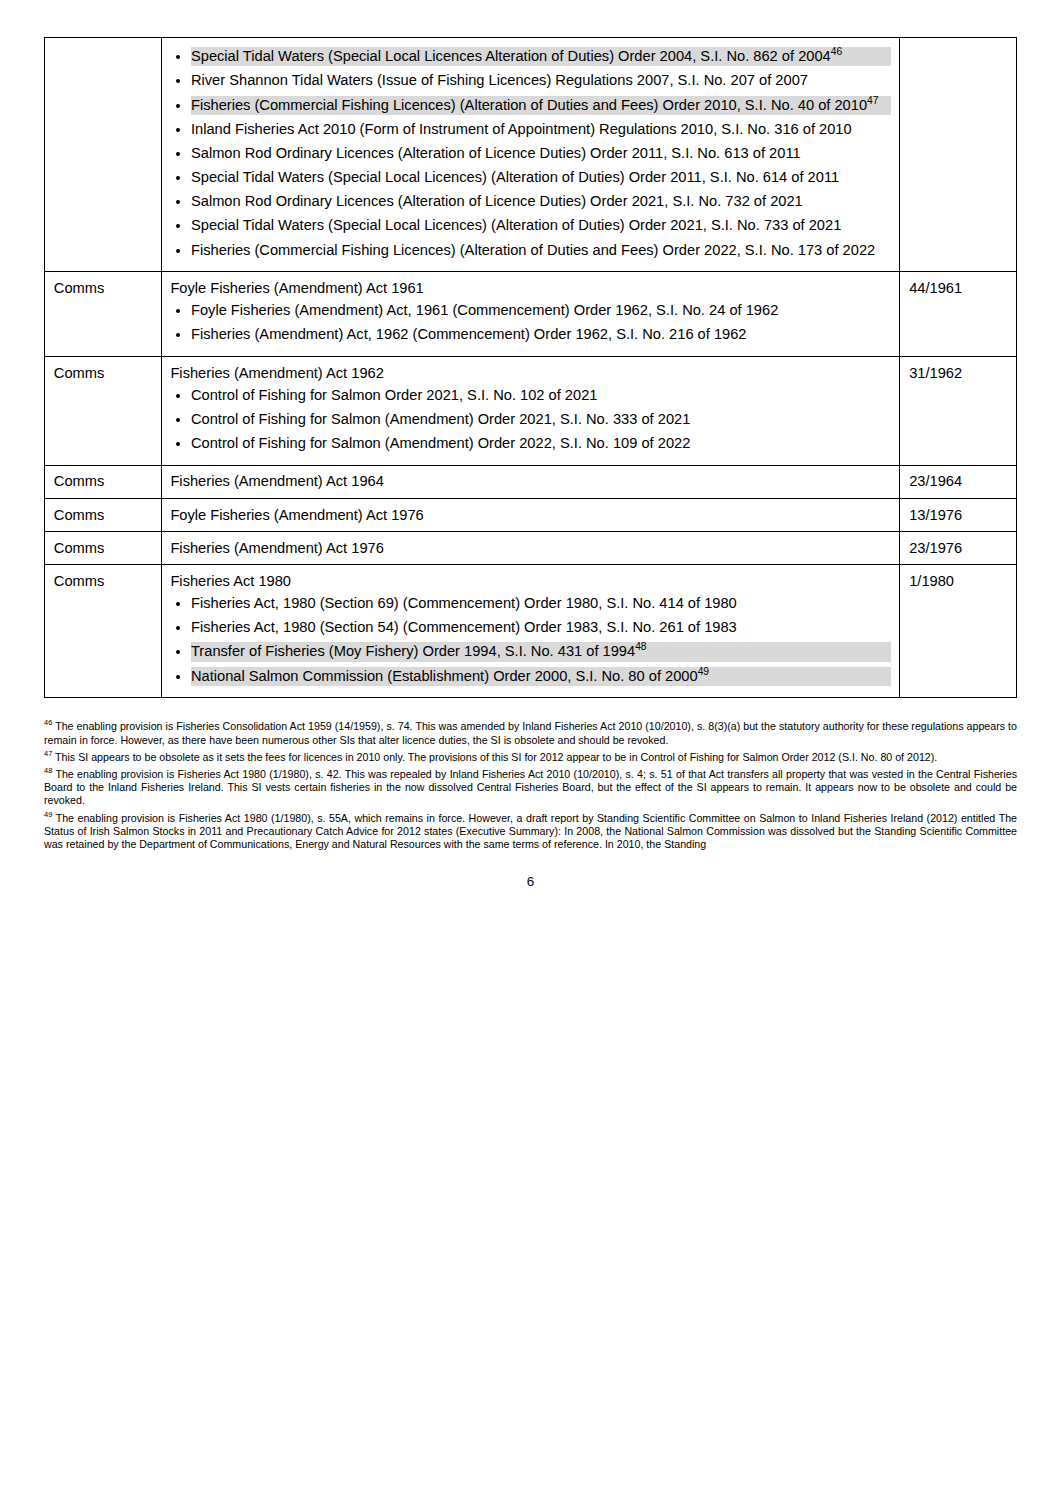| | Special Tidal Waters (Special Local Licences Alteration of Duties) Order 2004, S.I. No. 862 of 2004 46 River Shannon Tidal Waters (Issue of Fishing Licences) Regulations 2007, S.I. No. 207 of 2007 Fisheries (Commercial Fishing Licences) (Alteration of Duties and Fees) Order 2010, S.I. No. 40 of 2010 47 Inland Fisheries Act 2010 (Form of Instrument of Appointment) Regulations 2010, S.I. No. 316 of 2010 Salmon Rod Ordinary Licences (Alteration of Licence Duties) Order 2011, S.I. No. 613 of 2011 Special Tidal Waters (Special Local Licences) (Alteration of Duties) Order 2011, S.I. No. 614 of 2011 Salmon Rod Ordinary Licences (Alteration of Licence Duties) Order 2021, S.I. No. 732 of 2021 Special Tidal Waters (Special Local Licences) (Alteration of Duties) Order 2021, S.I. No. 733 of 2021 Fisheries (Commercial Fishing Licences) (Alteration of Duties and Fees) Order 2022, S.I. No. 173 of 2022 | |
| Comms | Foyle Fisheries (Amendment) Act 1961 Foyle Fisheries (Amendment) Act, 1961 (Commencement) Order 1962, S.I. No. 24 of 1962 Fisheries (Amendment) Act, 1962 (Commencement) Order 1962, S.I. No. 216 of 1962 | 44/1961 |
| Comms | Fisheries (Amendment) Act 1962 Control of Fishing for Salmon Order 2021, S.I. No. 102 of 2021 Control of Fishing for Salmon (Amendment) Order 2021, S.I. No. 333 of 2021 Control of Fishing for Salmon (Amendment) Order 2022, S.I. No. 109 of 2022 | 31/1962 |
| Comms | Fisheries (Amendment) Act 1964 | 23/1964 |
| Comms | Foyle Fisheries (Amendment) Act 1976 | 13/1976 |
| Comms | Fisheries (Amendment) Act 1976 | 23/1976 |
| Comms | Fisheries Act 1980 Fisheries Act, 1980 (Section 69) (Commencement) Order 1980, S.I. No. 414 of 1980 Fisheries Act, 1980 (Section 54) (Commencement) Order 1983, S.I. No. 261 of 1983 Transfer of Fisheries (Moy Fishery) Order 1994, S.I. No. 431 of 1994 48 National Salmon Commission (Establishment) Order 2000, S.I. No. 80 of 2000 49 | 1/1980 |
46 The enabling provision is Fisheries Consolidation Act 1959 (14/1959), s. 74. This was amended by Inland Fisheries Act 2010 (10/2010), s. 8(3)(a) but the statutory authority for these regulations appears to remain in force. However, as there have been numerous other SIs that alter licence duties, the SI is obsolete and should be revoked.
47 This SI appears to be obsolete as it sets the fees for licences in 2010 only. The provisions of this SI for 2012 appear to be in Control of Fishing for Salmon Order 2012 (S.I. No. 80 of 2012).
48 The enabling provision is Fisheries Act 1980 (1/1980), s. 42. This was repealed by Inland Fisheries Act 2010 (10/2010), s. 4; s. 51 of that Act transfers all property that was vested in the Central Fisheries Board to the Inland Fisheries Ireland. This SI vests certain fisheries in the now dissolved Central Fisheries Board, but the effect of the SI appears to remain. It appears now to be obsolete and could be revoked.
49 The enabling provision is Fisheries Act 1980 (1/1980), s. 55A, which remains in force. However, a draft report by Standing Scientific Committee on Salmon to Inland Fisheries Ireland (2012) entitled The Status of Irish Salmon Stocks in 2011 and Precautionary Catch Advice for 2012 states (Executive Summary): In 2008, the National Salmon Commission was dissolved but the Standing Scientific Committee was retained by the Department of Communications, Energy and Natural Resources with the same terms of reference. In 2010, the Standing
6